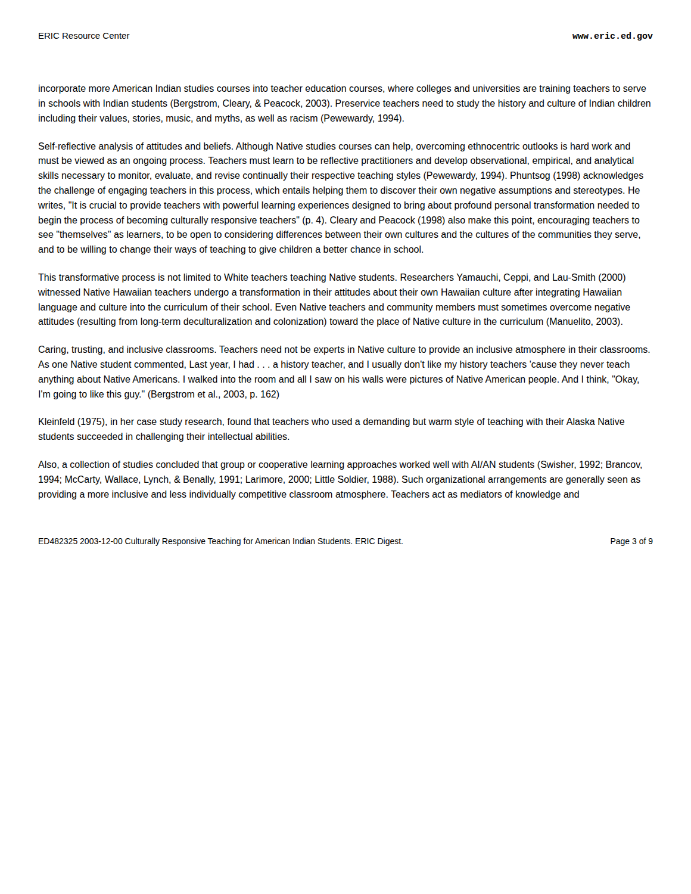ERIC Resource Center
www.eric.ed.gov
incorporate more American Indian studies courses into teacher education courses, where colleges and universities are training teachers to serve in schools with Indian students (Bergstrom, Cleary, & Peacock, 2003). Preservice teachers need to study the history and culture of Indian children including their values, stories, music, and myths, as well as racism (Pewewardy, 1994).
Self-reflective analysis of attitudes and beliefs. Although Native studies courses can help, overcoming ethnocentric outlooks is hard work and must be viewed as an ongoing process. Teachers must learn to be reflective practitioners and develop observational, empirical, and analytical skills necessary to monitor, evaluate, and revise continually their respective teaching styles (Pewewardy, 1994). Phuntsog (1998) acknowledges the challenge of engaging teachers in this process, which entails helping them to discover their own negative assumptions and stereotypes. He writes, "It is crucial to provide teachers with powerful learning experiences designed to bring about profound personal transformation needed to begin the process of becoming culturally responsive teachers" (p. 4). Cleary and Peacock (1998) also make this point, encouraging teachers to see "themselves" as learners, to be open to considering differences between their own cultures and the cultures of the communities they serve, and to be willing to change their ways of teaching to give children a better chance in school.
This transformative process is not limited to White teachers teaching Native students. Researchers Yamauchi, Ceppi, and Lau-Smith (2000) witnessed Native Hawaiian teachers undergo a transformation in their attitudes about their own Hawaiian culture after integrating Hawaiian language and culture into the curriculum of their school. Even Native teachers and community members must sometimes overcome negative attitudes (resulting from long-term deculturalization and colonization) toward the place of Native culture in the curriculum (Manuelito, 2003).
Caring, trusting, and inclusive classrooms. Teachers need not be experts in Native culture to provide an inclusive atmosphere in their classrooms. As one Native student commented, Last year, I had . . . a history teacher, and I usually don't like my history teachers 'cause they never teach anything about Native Americans. I walked into the room and all I saw on his walls were pictures of Native American people. And I think, "Okay, I'm going to like this guy." (Bergstrom et al., 2003, p. 162)
Kleinfeld (1975), in her case study research, found that teachers who used a demanding but warm style of teaching with their Alaska Native students succeeded in challenging their intellectual abilities.
Also, a collection of studies concluded that group or cooperative learning approaches worked well with AI/AN students (Swisher, 1992; Brancov, 1994; McCarty, Wallace, Lynch, & Benally, 1991; Larimore, 2000; Little Soldier, 1988). Such organizational arrangements are generally seen as providing a more inclusive and less individually competitive classroom atmosphere. Teachers act as mediators of knowledge and
ED482325 2003-12-00 Culturally Responsive Teaching for American Indian Students. ERIC Digest.
Page 3 of 9